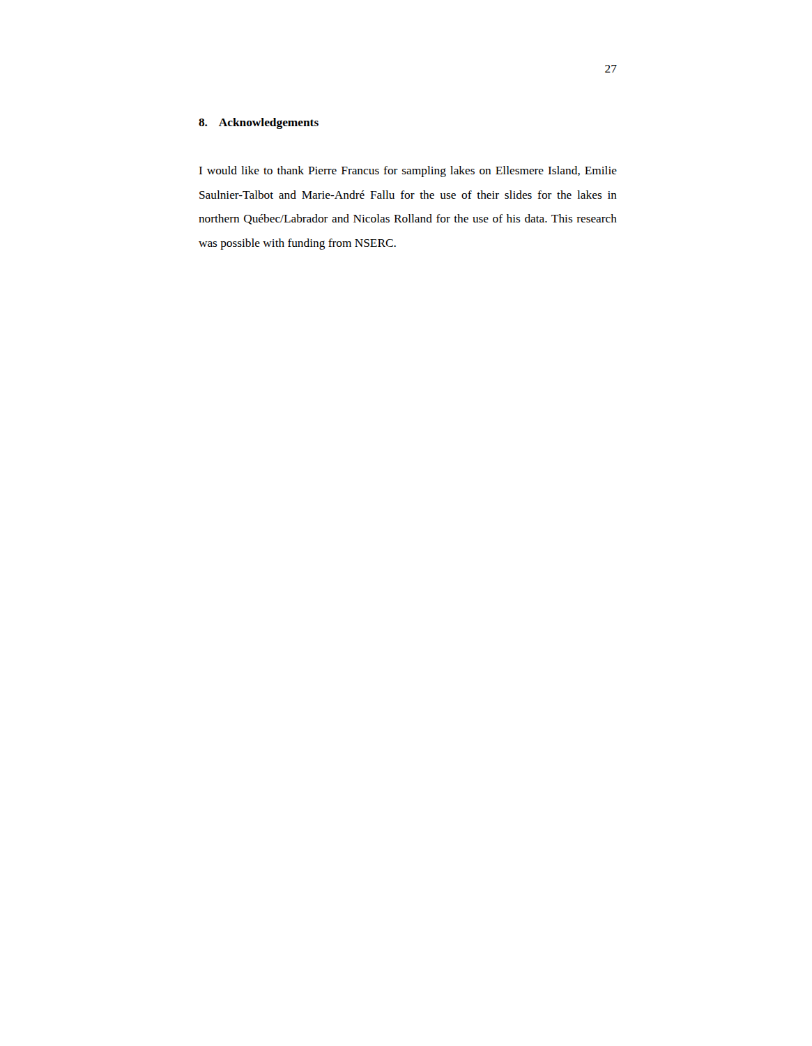27
8. Acknowledgements
I would like to thank Pierre Francus for sampling lakes on Ellesmere Island, Emilie Saulnier-Talbot and Marie-André Fallu for the use of their slides for the lakes in northern Québec/Labrador and Nicolas Rolland for the use of his data. This research was possible with funding from NSERC.